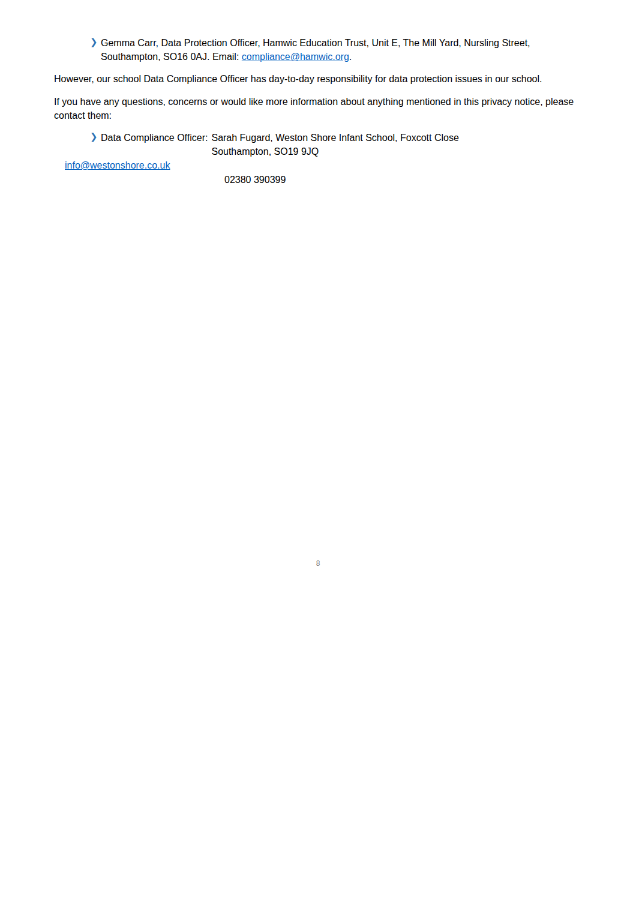Gemma Carr, Data Protection Officer, Hamwic Education Trust, Unit E, The Mill Yard, Nursling Street, Southampton, SO16 0AJ. Email: compliance@hamwic.org.
However, our school Data Compliance Officer has day-to-day responsibility for data protection issues in our school.
If you have any questions, concerns or would like more information about anything mentioned in this privacy notice, please contact them:
Data Compliance Officer: Sarah Fugard, Weston Shore Infant School, Foxcott Close Southampton, SO19 9JQ
info@westonshore.co.uk
02380 390399
8